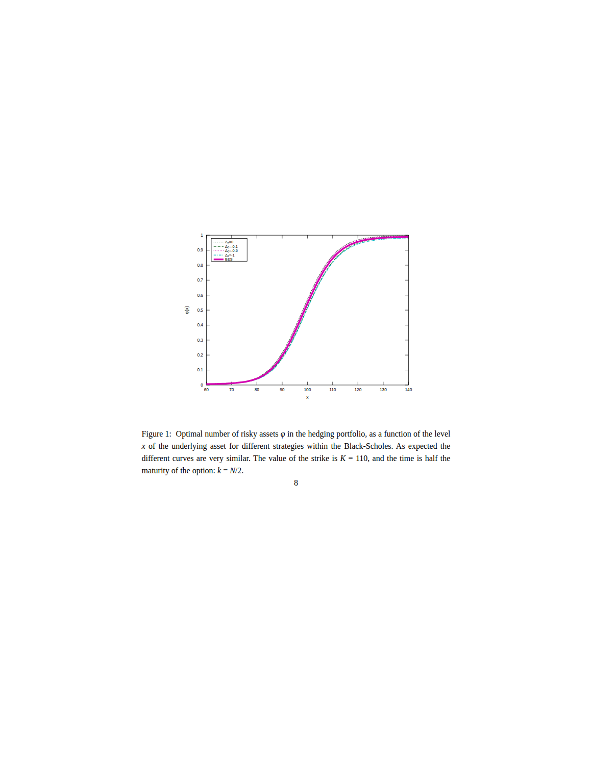Optimal number of risky assets φ(x) in the hedging portfolio Five sigmoid-shaped curves rising from near 0 at x = 60 to near 1 at x = 140, crossing 0.5 near x = 103. The thick magenta curve is the Black–Scholes result; the thin dotted and dashed curves correspond to Δ0 = 0, −0.1, −0.5 and −1. 0 0.1 0.2 0.3 0.4 0.5 0.6 0.7 0.8 0.9 1 60 70 80 90 100 110 120 130 140 x φ(x) Δ0=0 Δ0=-0.1 Δ0=-0.5 Δ0=-1 B&S
Figure 1: Optimal number of risky assets φ in the hedging portfolio, as a function of the level x of the underlying asset for different strategies within the Black-Scholes. As expected the different curves are very similar. The value of the strike is K = 110, and the time is half the maturity of the option: k = N/2.
8